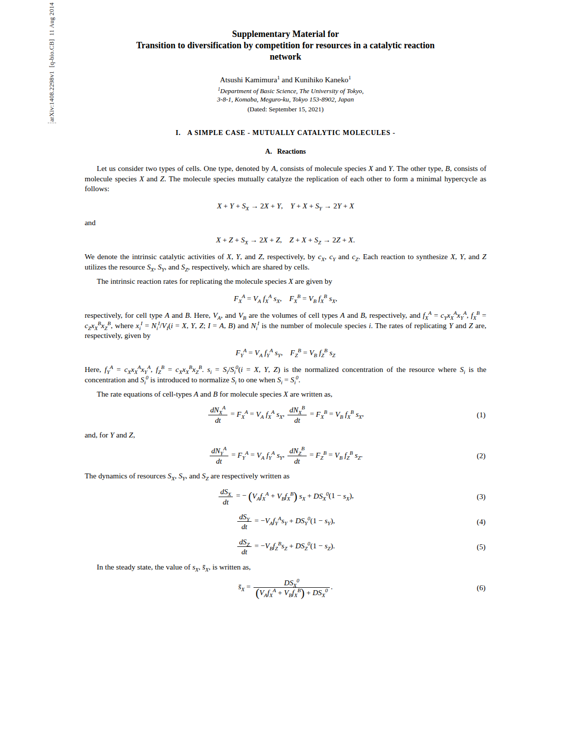arXiv:1408.2298v1 [q-bio.CB] 11 Aug 2014
Supplementary Material for
Transition to diversification by competition for resources in a catalytic reaction
network
Atsushi Kamimura1 and Kunihiko Kaneko1
1Department of Basic Science, The University of Tokyo,
3-8-1, Komaba, Meguro-ku, Tokyo 153-8902, Japan
(Dated: September 15, 2021)
I. A simple case - mutually catalytic molecules -
A. Reactions
Let us consider two types of cells. One type, denoted by A, consists of molecule species X and Y. The other type, B, consists of molecule species X and Z. The molecule species mutually catalyze the replication of each other to form a minimal hypercycle as follows:
X + Y + SX → 2X + Y, Y + X + SY → 2Y + X
and
X + Z + SX → 2X + Z, Z + X + SZ → 2Z + X.
We denote the intrinsic catalytic activities of X, Y, and Z, respectively, by cX, cY and cZ. Each reaction to synthesize X, Y, and Z utilizes the resource SX, SY, and SZ, respectively, which are shared by cells.
The intrinsic reaction rates for replicating the molecule species X are given by
FXA = VA fXA sX, FXB = VB fXB sX,
respectively, for cell type A and B. Here, VA, and VB are the volumes of cell types A and B, respectively, and fXA = cY xXA xYA, fXB = cZ xXB xZB, where xiI = NiI/VI(i = X, Y, Z; I = A, B) and NiI is the number of molecule species i. The rates of replicating Y and Z are, respectively, given by
FYA = VA fYA sY, FZB = VB fZB sZ
Here, fYA = cX xXA xYA, fZB = cX xXB xZB. si = Si/Si0(i = X, Y, Z) is the normalized concentration of the resource where Si is the concentration and Si0 is introduced to normalize Si to one when Si = Si0.
The rate equations of cell-types A and B for molecule species X are written as,
dNXA dt = FXA = VA fXA sX, dNXB dt = FXB = VB fXB sX, (1)
and, for Y and Z,
dNYA dt = FYA = VA fYA sY, dNZB dt = FZB = VB fZB sZ. (2)
The dynamics of resources SX, SY, and SZ are respectively written as
dSX dt = − (VA fXA + VB fXB) sX + DSX0(1 − sX), (3)
dSY dt = −VA fYA sY + DSY0(1 − sY), (4)
dSZ dt = −VB fZB sZ + DSZ0(1 − sZ). (5)
In the steady state, the value of sX, s̄X, is written as,
s̄X = DSX0(VA fXA + VB fXB) + DSX0. (6)